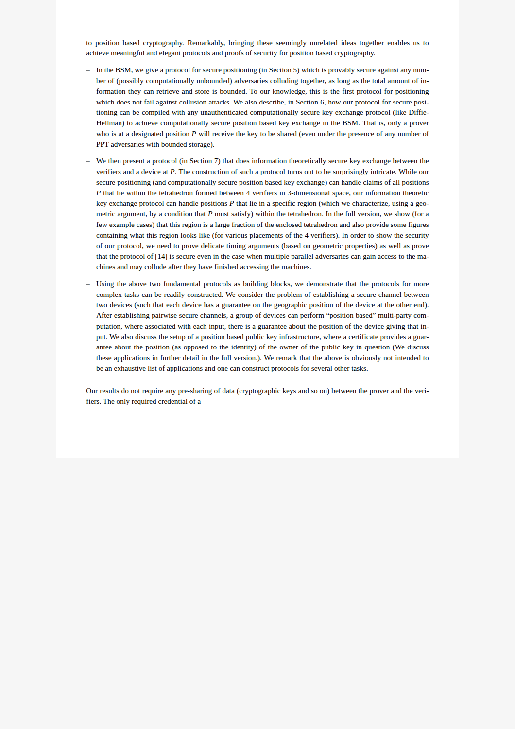to position based cryptography. Remarkably, bringing these seemingly unrelated ideas together enables us to achieve meaningful and elegant protocols and proofs of security for position based cryptography.
In the BSM, we give a protocol for secure positioning (in Section 5) which is provably secure against any number of (possibly computationally unbounded) adversaries colluding together, as long as the total amount of information they can retrieve and store is bounded. To our knowledge, this is the first protocol for positioning which does not fail against collusion attacks. We also describe, in Section 6, how our protocol for secure positioning can be compiled with any unauthenticated computationally secure key exchange protocol (like Diffie-Hellman) to achieve computationally secure position based key exchange in the BSM. That is, only a prover who is at a designated position P will receive the key to be shared (even under the presence of any number of PPT adversaries with bounded storage).
We then present a protocol (in Section 7) that does information theoretically secure key exchange between the verifiers and a device at P. The construction of such a protocol turns out to be surprisingly intricate. While our secure positioning (and computationally secure position based key exchange) can handle claims of all positions P that lie within the tetrahedron formed between 4 verifiers in 3-dimensional space, our information theoretic key exchange protocol can handle positions P that lie in a specific region (which we characterize, using a geometric argument, by a condition that P must satisfy) within the tetrahedron. In the full version, we show (for a few example cases) that this region is a large fraction of the enclosed tetrahedron and also provide some figures containing what this region looks like (for various placements of the 4 verifiers). In order to show the security of our protocol, we need to prove delicate timing arguments (based on geometric properties) as well as prove that the protocol of [14] is secure even in the case when multiple parallel adversaries can gain access to the machines and may collude after they have finished accessing the machines.
Using the above two fundamental protocols as building blocks, we demonstrate that the protocols for more complex tasks can be readily constructed. We consider the problem of establishing a secure channel between two devices (such that each device has a guarantee on the geographic position of the device at the other end). After establishing pairwise secure channels, a group of devices can perform “position based” multi-party computation, where associated with each input, there is a guarantee about the position of the device giving that input. We also discuss the setup of a position based public key infrastructure, where a certificate provides a guarantee about the position (as opposed to the identity) of the owner of the public key in question (We discuss these applications in further detail in the full version.). We remark that the above is obviously not intended to be an exhaustive list of applications and one can construct protocols for several other tasks.
Our results do not require any pre-sharing of data (cryptographic keys and so on) between the prover and the verifiers. The only required credential of a